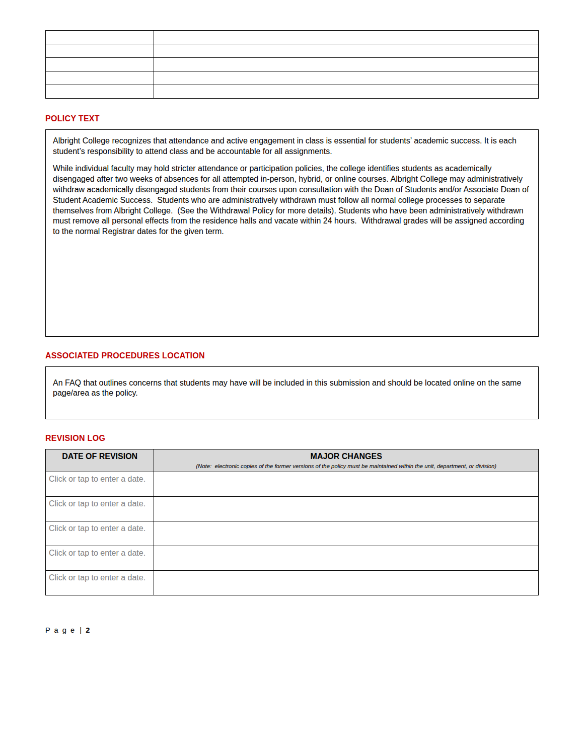Policy Text
Albright College recognizes that attendance and active engagement in class is essential for students’ academic success. It is each student’s responsibility to attend class and be accountable for all assignments.
While individual faculty may hold stricter attendance or participation policies, the college identifies students as academically disengaged after two weeks of absences for all attempted in-person, hybrid, or online courses. Albright College may administratively withdraw academically disengaged students from their courses upon consultation with the Dean of Students and/or Associate Dean of Student Academic Success. Students who are administratively withdrawn must follow all normal college processes to separate themselves from Albright College. (See the Withdrawal Policy for more details). Students who have been administratively withdrawn must remove all personal effects from the residence halls and vacate within 24 hours. Withdrawal grades will be assigned according to the normal Registrar dates for the given term.
Associated Procedures Location
An FAQ that outlines concerns that students may have will be included in this submission and should be located online on the same page/area as the policy.
Revision Log
| DATE OF REVISION | MAJOR CHANGES (Note: electronic copies of the former versions of the policy must be maintained within the unit, department, or division) |
| --- | --- |
| Click or tap to enter a date. | |
| Click or tap to enter a date. | |
| Click or tap to enter a date. | |
| Click or tap to enter a date. | |
| Click or tap to enter a date. | |
P a g e | 2